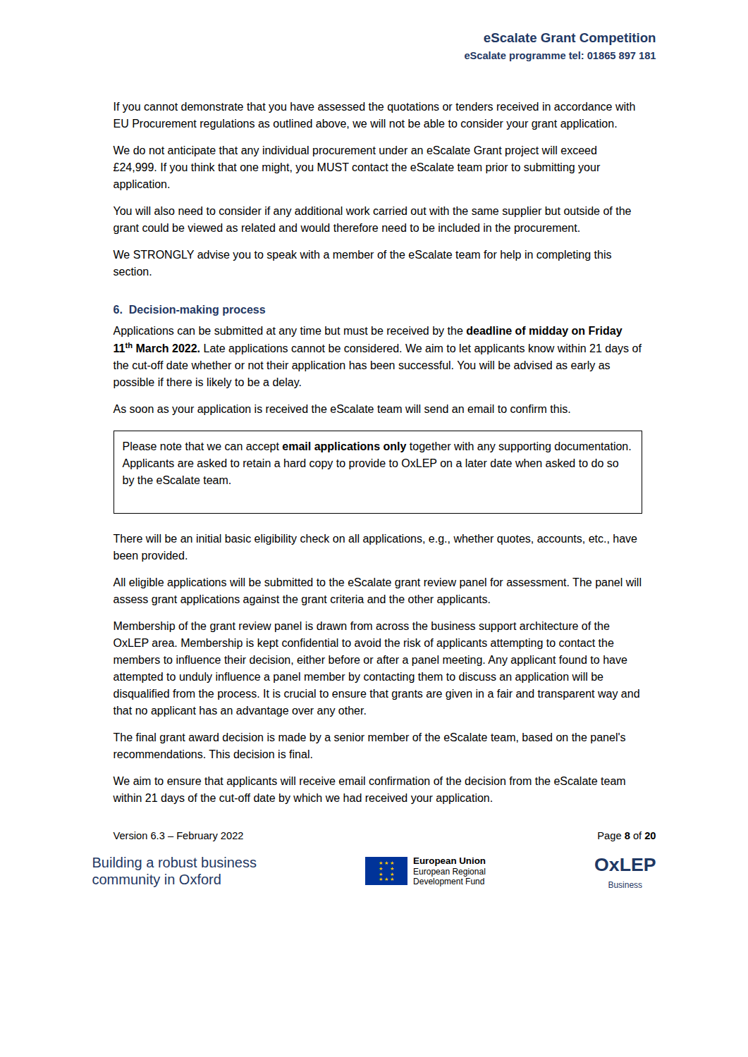eScalate Grant Competition
eScalate programme tel: 01865 897 181
If you cannot demonstrate that you have assessed the quotations or tenders received in accordance with EU Procurement regulations as outlined above, we will not be able to consider your grant application.
We do not anticipate that any individual procurement under an eScalate Grant project will exceed £24,999. If you think that one might, you MUST contact the eScalate team prior to submitting your application.
You will also need to consider if any additional work carried out with the same supplier but outside of the grant could be viewed as related and would therefore need to be included in the procurement.
We STRONGLY advise you to speak with a member of the eScalate team for help in completing this section.
6. Decision-making process
Applications can be submitted at any time but must be received by the deadline of midday on Friday 11th March 2022. Late applications cannot be considered. We aim to let applicants know within 21 days of the cut-off date whether or not their application has been successful. You will be advised as early as possible if there is likely to be a delay.
As soon as your application is received the eScalate team will send an email to confirm this.
Please note that we can accept email applications only together with any supporting documentation. Applicants are asked to retain a hard copy to provide to OxLEP on a later date when asked to do so by the eScalate team.
There will be an initial basic eligibility check on all applications, e.g., whether quotes, accounts, etc., have been provided.
All eligible applications will be submitted to the eScalate grant review panel for assessment. The panel will assess grant applications against the grant criteria and the other applicants.
Membership of the grant review panel is drawn from across the business support architecture of the OxLEP area. Membership is kept confidential to avoid the risk of applicants attempting to contact the members to influence their decision, either before or after a panel meeting. Any applicant found to have attempted to unduly influence a panel member by contacting them to discuss an application will be disqualified from the process. It is crucial to ensure that grants are given in a fair and transparent way and that no applicant has an advantage over any other.
The final grant award decision is made by a senior member of the eScalate team, based on the panel's recommendations. This decision is final.
We aim to ensure that applicants will receive email confirmation of the decision from the eScalate team within 21 days of the cut-off date by which we had received your application.
Version 6.3 – February 2022 Page 8 of 20
Building a robust business
community in Oxford
European Union
European Regional
Development Fund
OxLEP
Business